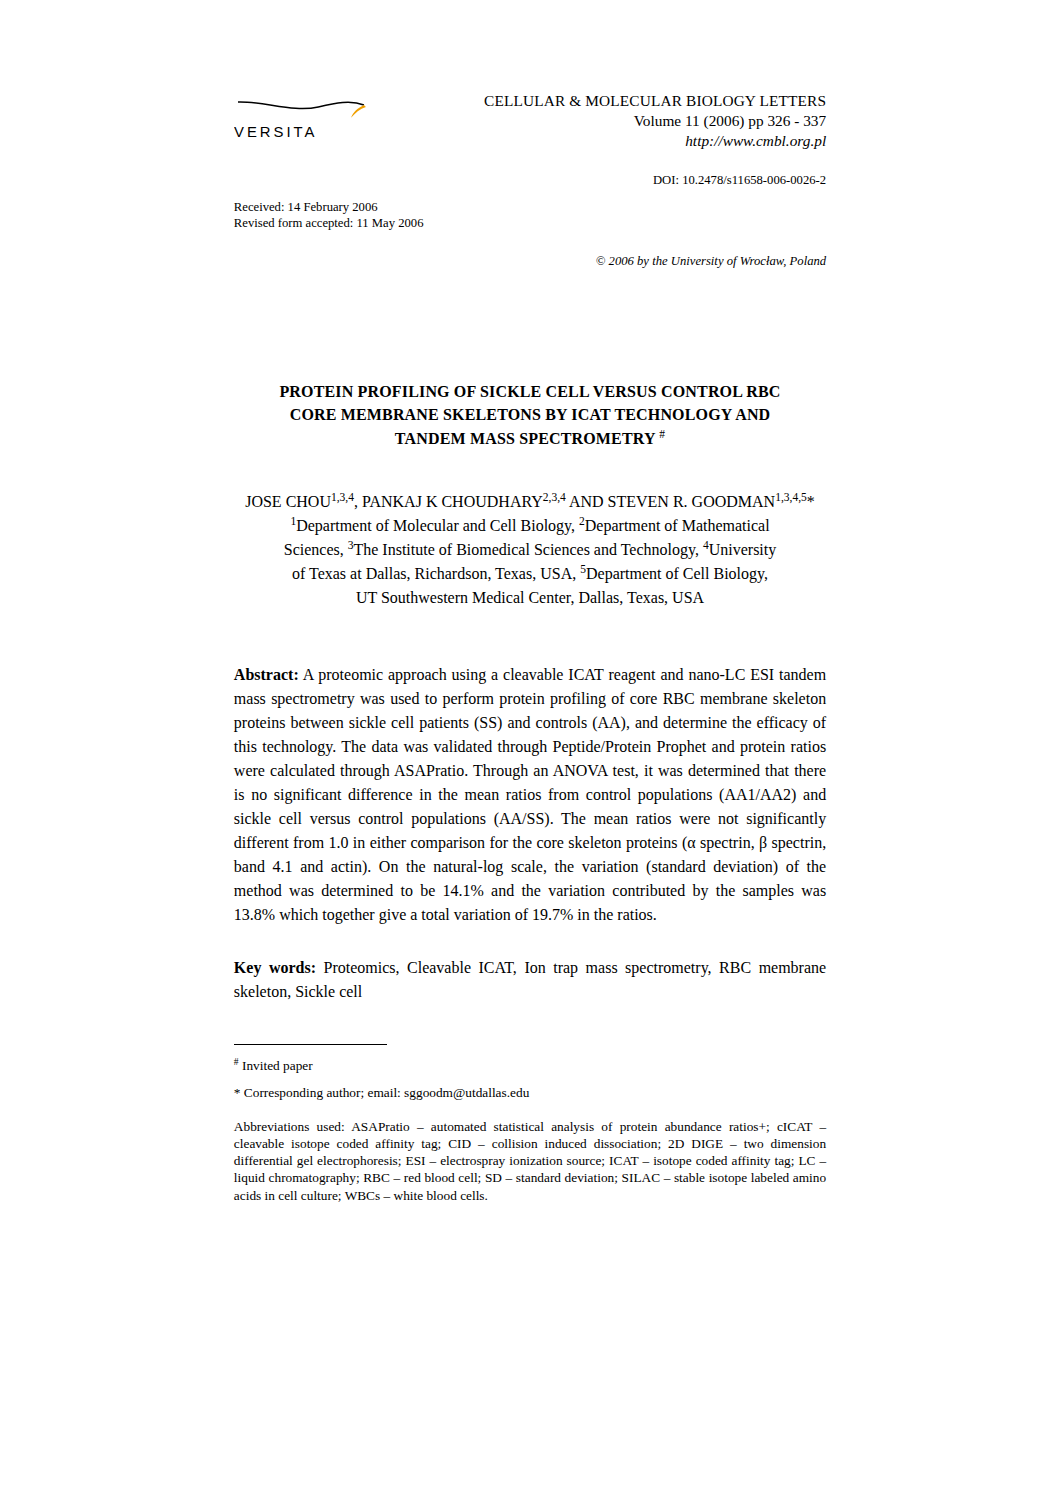VERSITA
CELLULAR & MOLECULAR BIOLOGY LETTERS
Volume 11 (2006) pp 326 - 337
http://www.cmbl.org.pl
DOI: 10.2478/s11658-006-0026-2
Received: 14 February 2006
Revised form accepted: 11 May 2006
© 2006 by the University of Wrocław, Poland
Protein profiling of sickle cell versus control RBC
core membrane skeletons by ICAT technology and
tandem mass spectrometry #
Jose Chou1,3,4, Pankaj K Choudhary2,3,4 and Steven R. Goodman1,3,4,5*
1Department of Molecular and Cell Biology, 2Department of Mathematical
Sciences, 3The Institute of Biomedical Sciences and Technology, 4University
of Texas at Dallas, Richardson, Texas, USA, 5Department of Cell Biology,
UT Southwestern Medical Center, Dallas, Texas, USA
Abstract: A proteomic approach using a cleavable ICAT reagent and nano-LC ESI tandem mass spectrometry was used to perform protein profiling of core RBC membrane skeleton proteins between sickle cell patients (SS) and controls (AA), and determine the efficacy of this technology. The data was validated through Peptide/Protein Prophet and protein ratios were calculated through ASAPratio. Through an ANOVA test, it was determined that there is no significant difference in the mean ratios from control populations (AA1/AA2) and sickle cell versus control populations (AA/SS). The mean ratios were not significantly different from 1.0 in either comparison for the core skeleton proteins (α spectrin, β spectrin, band 4.1 and actin). On the natural-log scale, the variation (standard deviation) of the method was determined to be 14.1% and the variation contributed by the samples was 13.8% which together give a total variation of 19.7% in the ratios.
Key words: Proteomics, Cleavable ICAT, Ion trap mass spectrometry, RBC membrane skeleton, Sickle cell
# Invited paper
* Corresponding author; email: sggoodm@utdallas.edu
Abbreviations used: ASAPratio – automated statistical analysis of protein abundance ratios+; cICAT – cleavable isotope coded affinity tag; CID – collision induced dissociation; 2D DIGE – two dimension differential gel electrophoresis; ESI – electrospray ionization source; ICAT – isotope coded affinity tag; LC – liquid chromatography; RBC – red blood cell; SD – standard deviation; SILAC – stable isotope labeled amino acids in cell culture; WBCs – white blood cells.